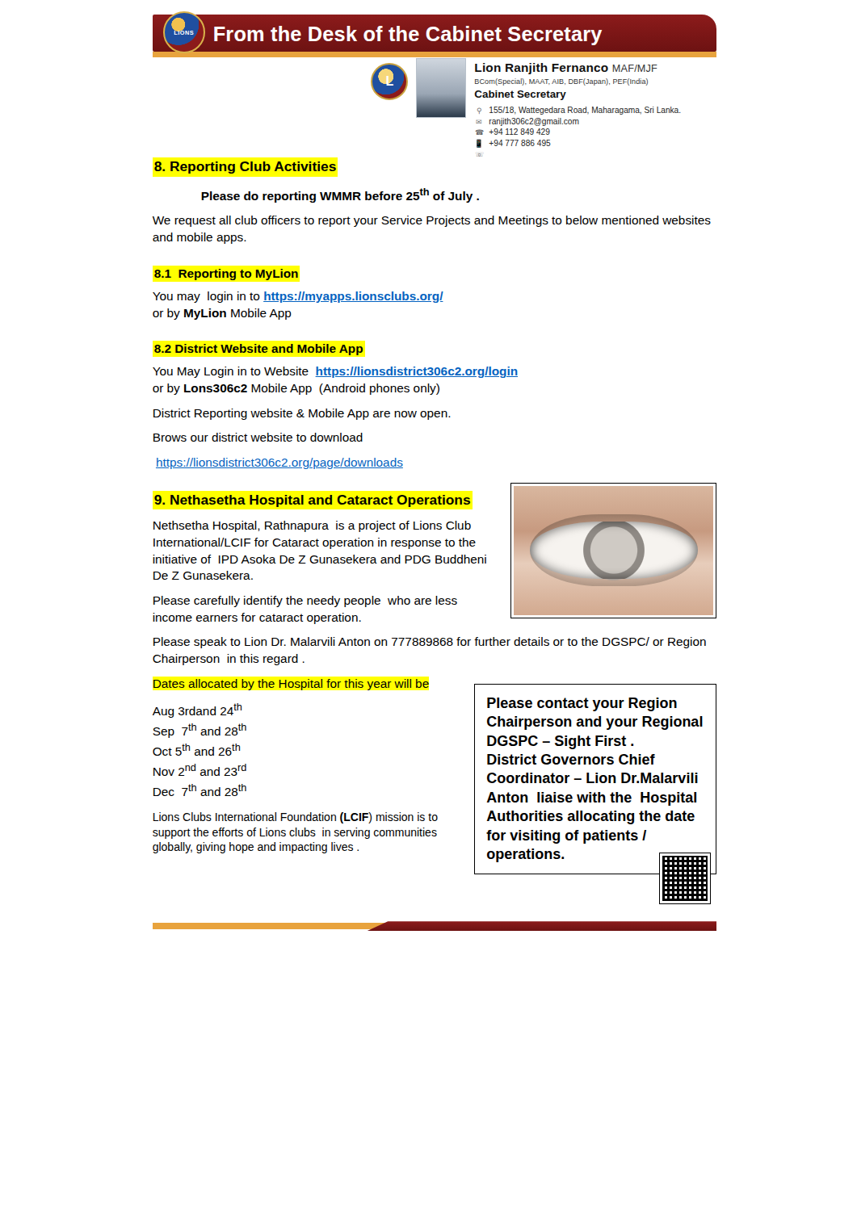From the Desk of the Cabinet Secretary
Lion Ranjith Fernanco MAF/MJF
BCom(Special), MAAT, AIB, DBF(Japan), PEF(India)
Cabinet Secretary
⚲155/18, Wattegedara Road, Maharagama, Sri Lanka.
✉ranjith306c2@gmail.com
☎+94 112 849 429
📱☏+94 777 886 495
8. Reporting Club Activities
Please do reporting WMMR before 25th of July .
We request all club officers to report your Service Projects and Meetings to below mentioned websites and mobile apps.
8.1 Reporting to MyLion
You may login in to https://myapps.lionsclubs.org/
or by MyLion Mobile App
8.2 District Website and Mobile App
You May Login in to Website https://lionsdistrict306c2.org/login
or by Lons306c2 Mobile App (Android phones only)
District Reporting website & Mobile App are now open.
Brows our district website to download
https://lionsdistrict306c2.org/page/downloads
9. Nethasetha Hospital and Cataract Operations
Nethsetha Hospital, Rathnapura is a project of Lions Club International/LCIF for Cataract operation in response to the initiative of IPD Asoka De Z Gunasekera and PDG Buddheni De Z Gunasekera.
Please carefully identify the needy people who are less income earners for cataract operation.
Please speak to Lion Dr. Malarvili Anton on 777889868 for further details or to the DGSPC/ or Region Chairperson in this regard .
Please contact your Region Chairperson and your Regional DGSPC – Sight First .
District Governors Chief Coordinator – Lion Dr.Malarvili Anton liaise with the Hospital Authorities allocating the date for visiting of patients / operations.
Dates allocated by the Hospital for this year will be
Aug 3rdand 24th
Sep 7th and 28th
Oct 5th and 26th
Nov 2nd and 23rd
Dec 7th and 28th
Lions Clubs International Foundation (LCIF) mission is to support the efforts of Lions clubs in serving communities globally, giving hope and impacting lives .